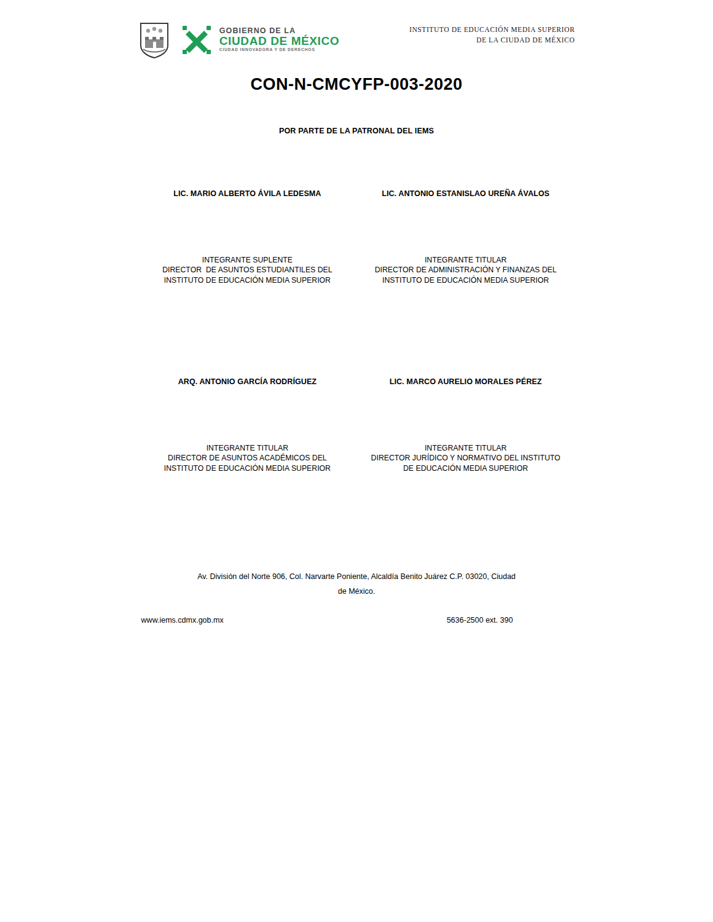GOBIERNO DE LA
CIUDAD DE MÉXICO
CIUDAD INNOVADORA Y DE DERECHOS
INSTITUTO DE EDUCACIÓN MEDIA SUPERIOR
DE LA CIUDAD DE MÉXICO
CON-N-CMCYFP-003-2020
POR PARTE DE LA PATRONAL DEL IEMS
| LIC. MARIO ALBERTO ÁVILA LEDESMA | LIC. ANTONIO ESTANISLAO UREÑA ÁVALOS |
| INTEGRANTE SUPLENTE DIRECTOR DE ASUNTOS ESTUDIANTILES DEL INSTITUTO DE EDUCACIÓN MEDIA SUPERIOR | INTEGRANTE TITULAR DIRECTOR DE ADMINISTRACIÓN Y FINANZAS DEL INSTITUTO DE EDUCACIÓN MEDIA SUPERIOR |
| ARQ. ANTONIO GARCÍA RODRÍGUEZ | LIC. MARCO AURELIO MORALES PÉREZ |
| INTEGRANTE TITULAR DIRECTOR DE ASUNTOS ACADÉMICOS DEL INSTITUTO DE EDUCACIÓN MEDIA SUPERIOR | INTEGRANTE TITULAR DIRECTOR JURÍDICO Y NORMATIVO DEL INSTITUTO DE EDUCACIÓN MEDIA SUPERIOR |
Av. División del Norte 906, Col. Narvarte Poniente, Alcaldía Benito Juárez C.P. 03020, Ciudad
de México.
www.iems.cdmx.gob.mx 5636-2500 ext. 390